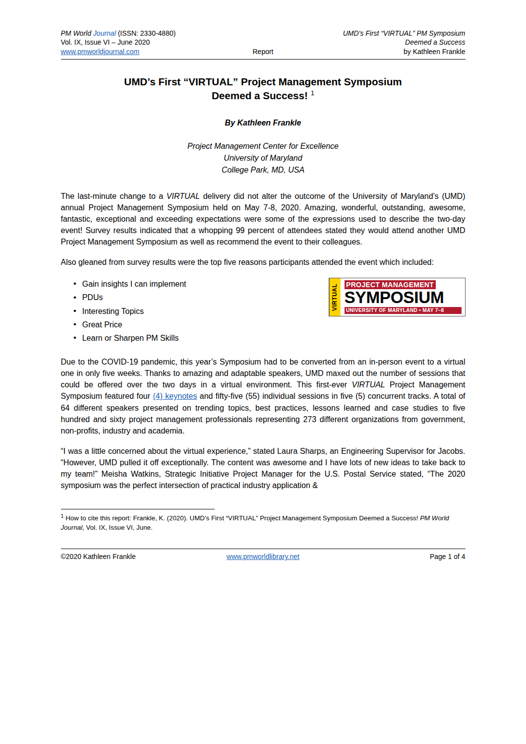PM World Journal (ISSN: 2330-4880)
Vol. IX, Issue VI – June 2020
www.pmworldjournal.com
Report
UMD’s First “VIRTUAL” PM Symposium
Deemed a Success
by Kathleen Frankle
UMD’s First “VIRTUAL” Project Management Symposium
Deemed a Success! 1
By Kathleen Frankle
Project Management Center for Excellence
University of Maryland
College Park, MD, USA
The last-minute change to a VIRTUAL delivery did not alter the outcome of the University of Maryland’s (UMD) annual Project Management Symposium held on May 7-8, 2020. Amazing, wonderful, outstanding, awesome, fantastic, exceptional and exceeding expectations were some of the expressions used to describe the two-day event! Survey results indicated that a whopping 99 percent of attendees stated they would attend another UMD Project Management Symposium as well as recommend the event to their colleagues.
Also gleaned from survey results were the top five reasons participants attended the event which included:
Gain insights I can implement
PDUs
Interesting Topics
Great Price
Learn or Sharpen PM Skills
VIRTUAL
PROJECT MANAGEMENT SYMPOSIUM UNIVERSITY OF MARYLAND • MAY 7–8
Due to the COVID-19 pandemic, this year’s Symposium had to be converted from an in-person event to a virtual one in only five weeks. Thanks to amazing and adaptable speakers, UMD maxed out the number of sessions that could be offered over the two days in a virtual environment. This first-ever VIRTUAL Project Management Symposium featured four (4) keynotes and fifty-five (55) individual sessions in five (5) concurrent tracks. A total of 64 different speakers presented on trending topics, best practices, lessons learned and case studies to five hundred and sixty project management professionals representing 273 different organizations from government, non-profits, industry and academia.
“I was a little concerned about the virtual experience,” stated Laura Sharps, an Engineering Supervisor for Jacobs. “However, UMD pulled it off exceptionally. The content was awesome and I have lots of new ideas to take back to my team!” Meisha Watkins, Strategic Initiative Project Manager for the U.S. Postal Service stated, “The 2020 symposium was the perfect intersection of practical industry application &
1 How to cite this report: Frankle, K. (2020). UMD’s First “VIRTUAL” Project Management Symposium Deemed a Success! PM World Journal, Vol. IX, Issue VI, June.
©2020 Kathleen Frankle
www.pmworldlibrary.net
Page 1 of 4